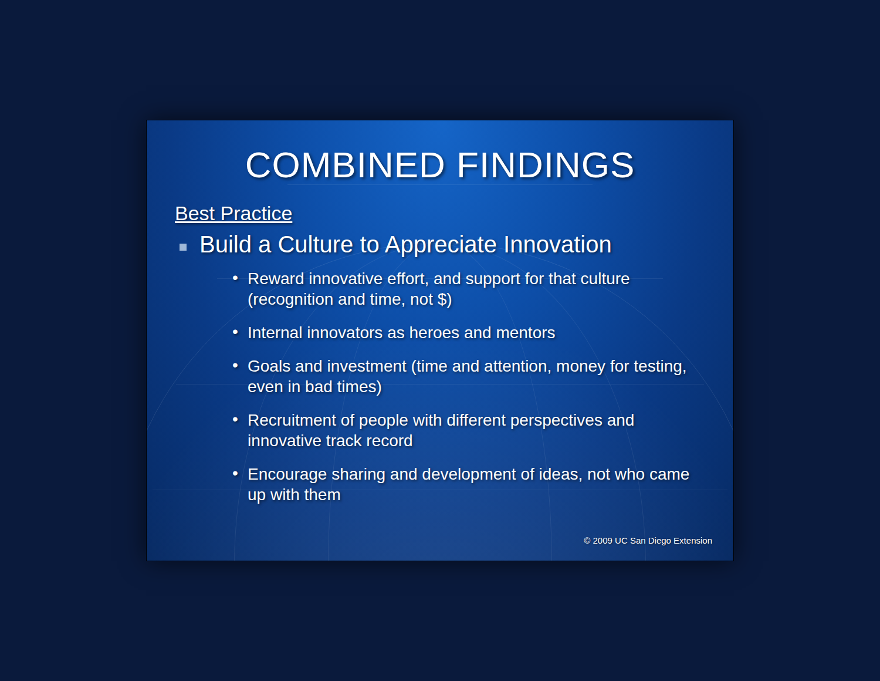COMBINED FINDINGS
Best Practice
Build a Culture to Appreciate Innovation
Reward innovative effort, and support for that culture (recognition and time, not $)
Internal innovators as heroes and mentors
Goals and investment (time and attention, money for testing, even in bad times)
Recruitment of people with different perspectives and innovative track record
Encourage sharing and development of ideas, not who came up with them
© 2009 UC San Diego Extension